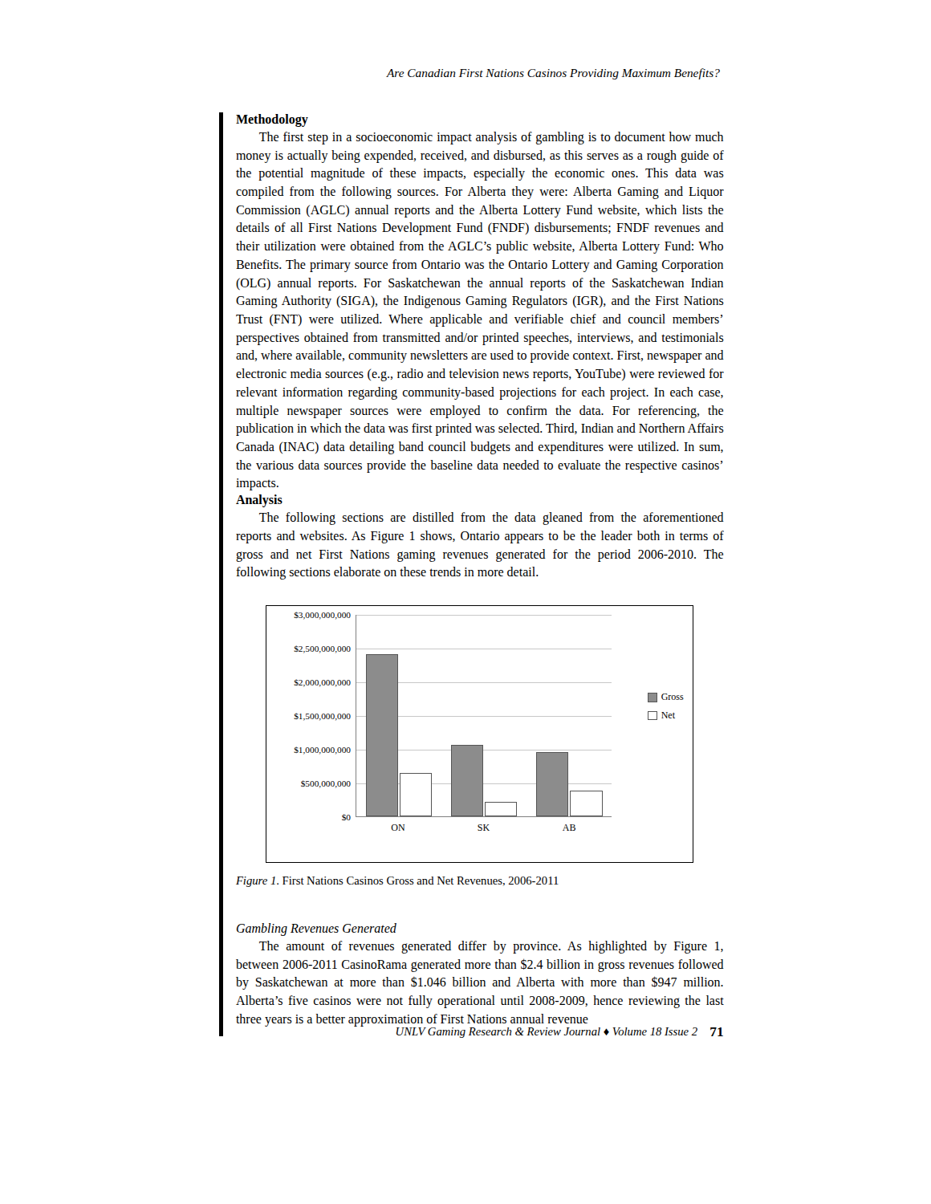Are Canadian First Nations Casinos Providing Maximum Benefits?
Methodology
The first step in a socioeconomic impact analysis of gambling is to document how much money is actually being expended, received, and disbursed, as this serves as a rough guide of the potential magnitude of these impacts, especially the economic ones. This data was compiled from the following sources. For Alberta they were: Alberta Gaming and Liquor Commission (AGLC) annual reports and the Alberta Lottery Fund website, which lists the details of all First Nations Development Fund (FNDF) disbursements; FNDF revenues and their utilization were obtained from the AGLC’s public website, Alberta Lottery Fund: Who Benefits. The primary source from Ontario was the Ontario Lottery and Gaming Corporation (OLG) annual reports. For Saskatchewan the annual reports of the Saskatchewan Indian Gaming Authority (SIGA), the Indigenous Gaming Regulators (IGR), and the First Nations Trust (FNT) were utilized. Where applicable and verifiable chief and council members’ perspectives obtained from transmitted and/or printed speeches, interviews, and testimonials and, where available, community newsletters are used to provide context. First, newspaper and electronic media sources (e.g., radio and television news reports, YouTube) were reviewed for relevant information regarding community-based projections for each project. In each case, multiple newspaper sources were employed to confirm the data. For referencing, the publication in which the data was first printed was selected. Third, Indian and Northern Affairs Canada (INAC) data detailing band council budgets and expenditures were utilized. In sum, the various data sources provide the baseline data needed to evaluate the respective casinos’ impacts.
Analysis
The following sections are distilled from the data gleaned from the aforementioned reports and websites. As Figure 1 shows, Ontario appears to be the leader both in terms of gross and net First Nations gaming revenues generated for the period 2006-2010. The following sections elaborate on these trends in more detail.
$3,000,000,000
$2,500,000,000
$2,000,000,000
$1,500,000,000
$1,000,000,000
$500,000,000
$0
ON SK AB
Gross
Net
Figure 1. First Nations Casinos Gross and Net Revenues, 2006-2011
Gambling Revenues Generated
The amount of revenues generated differ by province. As highlighted by Figure 1, between 2006-2011 CasinoRama generated more than $2.4 billion in gross revenues followed by Saskatchewan at more than $1.046 billion and Alberta with more than $947 million. Alberta’s five casinos were not fully operational until 2008-2009, hence reviewing the last three years is a better approximation of First Nations annual revenue
UNLV Gaming Research & Review Journal ♦ Volume 18 Issue 2 71